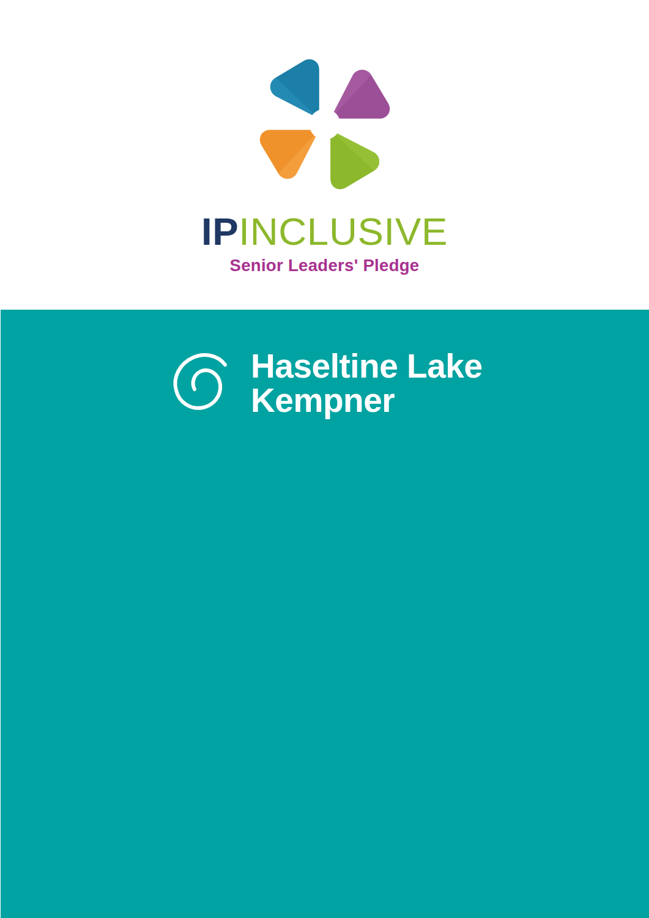IP INCLUSIVE
Senior Leaders' Pledge
Haseltine Lake Kempner